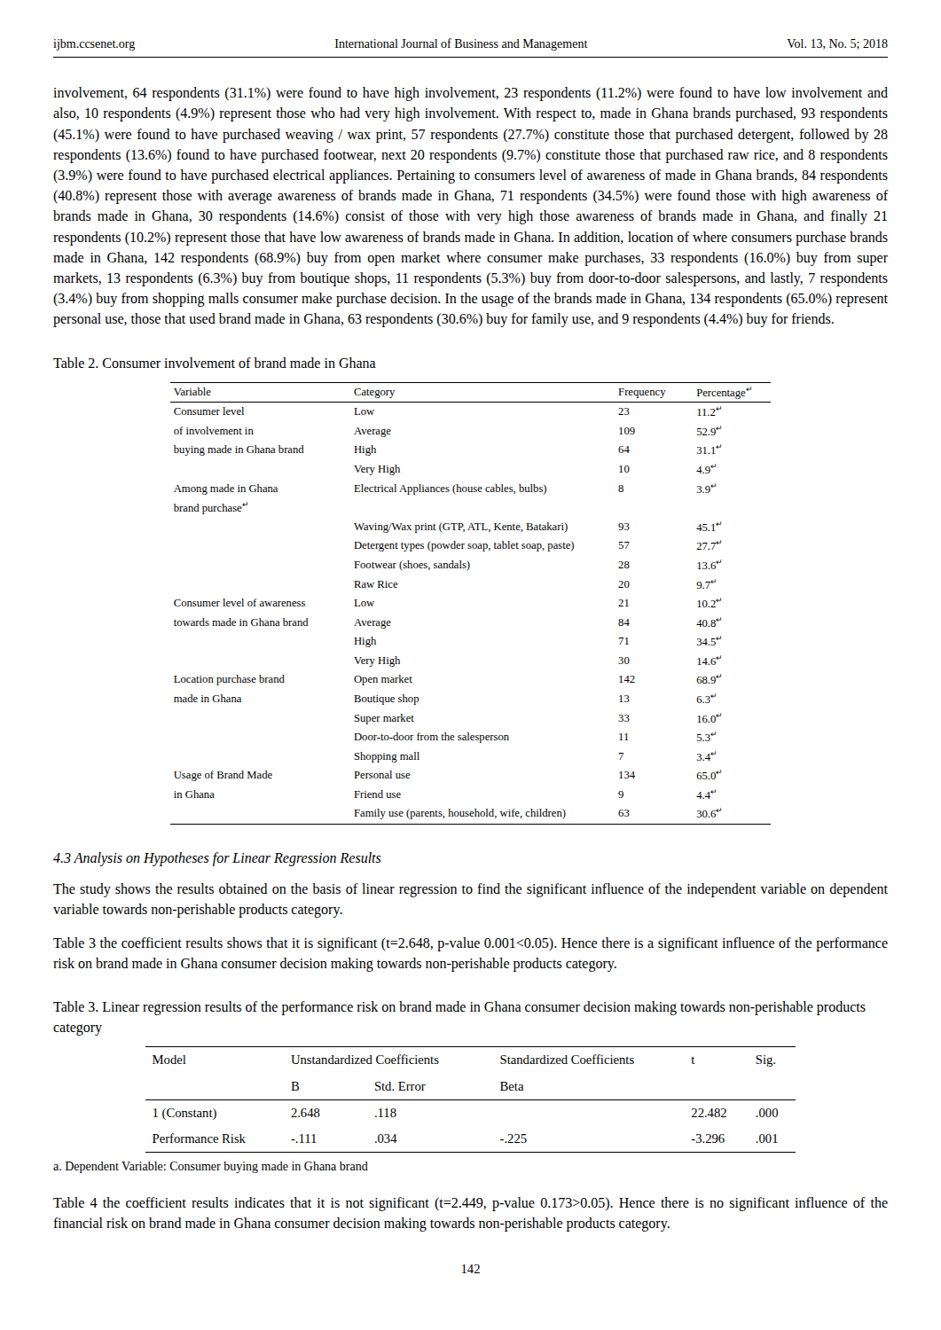ijbm.ccsenet.org
International Journal of Business and Management
Vol. 13, No. 5; 2018
involvement, 64 respondents (31.1%) were found to have high involvement, 23 respondents (11.2%) were found to have low involvement and also, 10 respondents (4.9%) represent those who had very high involvement. With respect to, made in Ghana brands purchased, 93 respondents (45.1%) were found to have purchased weaving / wax print, 57 respondents (27.7%) constitute those that purchased detergent, followed by 28 respondents (13.6%) found to have purchased footwear, next 20 respondents (9.7%) constitute those that purchased raw rice, and 8 respondents (3.9%) were found to have purchased electrical appliances. Pertaining to consumers level of awareness of made in Ghana brands, 84 respondents (40.8%) represent those with average awareness of brands made in Ghana, 71 respondents (34.5%) were found those with high awareness of brands made in Ghana, 30 respondents (14.6%) consist of those with very high those awareness of brands made in Ghana, and finally 21 respondents (10.2%) represent those that have low awareness of brands made in Ghana. In addition, location of where consumers purchase brands made in Ghana, 142 respondents (68.9%) buy from open market where consumer make purchases, 33 respondents (16.0%) buy from super markets, 13 respondents (6.3%) buy from boutique shops, 11 respondents (5.3%) buy from door-to-door salespersons, and lastly, 7 respondents (3.4%) buy from shopping malls consumer make purchase decision. In the usage of the brands made in Ghana, 134 respondents (65.0%) represent personal use, those that used brand made in Ghana, 63 respondents (30.6%) buy for family use, and 9 respondents (4.4%) buy for friends.
Table 2. Consumer involvement of brand made in Ghana
| Variable | Category | Frequency | Percentage ↵ |
| --- | --- | --- | --- |
| Consumer level | Low | 23 | 11.2 ↵ |
| of involvement in | Average | 109 | 52.9 ↵ |
| buying made in Ghana brand | High | 64 | 31.1 ↵ |
| | Very High | 10 | 4.9 ↵ |
| Among made in Ghana | Electrical Appliances (house cables, bulbs) | 8 | 3.9 ↵ |
| brand purchase ↵ | | | |
| | Waving/Wax print (GTP, ATL, Kente, Batakari) | 93 | 45.1 ↵ |
| | Detergent types (powder soap, tablet soap, paste) | 57 | 27.7 ↵ |
| | Footwear (shoes, sandals) | 28 | 13.6 ↵ |
| | Raw Rice | 20 | 9.7 ↵ |
| Consumer level of awareness | Low | 21 | 10.2 ↵ |
| towards made in Ghana brand | Average | 84 | 40.8 ↵ |
| | High | 71 | 34.5 ↵ |
| | Very High | 30 | 14.6 ↵ |
| Location purchase brand | Open market | 142 | 68.9 ↵ |
| made in Ghana | Boutique shop | 13 | 6.3 ↵ |
| | Super market | 33 | 16.0 ↵ |
| | Door-to-door from the salesperson | 11 | 5.3 ↵ |
| | Shopping mall | 7 | 3.4 ↵ |
| Usage of Brand Made | Personal use | 134 | 65.0 ↵ |
| in Ghana | Friend use | 9 | 4.4 ↵ |
| | Family use (parents, household, wife, children) | 63 | 30.6 ↵ |
4.3 Analysis on Hypotheses for Linear Regression Results
The study shows the results obtained on the basis of linear regression to find the significant influence of the independent variable on dependent variable towards non-perishable products category.
Table 3 the coefficient results shows that it is significant (t=2.648, p-value 0.001<0.05). Hence there is a significant influence of the performance risk on brand made in Ghana consumer decision making towards non-perishable products category.
Table 3. Linear regression results of the performance risk on brand made in Ghana consumer decision making towards non-perishable products category
| Model | Unstandardized Coefficients | Standardized Coefficients | t | Sig. |
| --- | --- | --- | --- | --- |
| | B | Std. Error | Beta | | |
| 1 (Constant) | 2.648 | .118 | | 22.482 | .000 |
| Performance Risk | -.111 | .034 | -.225 | -3.296 | .001 |
a. Dependent Variable: Consumer buying made in Ghana brand
Table 4 the coefficient results indicates that it is not significant (t=2.449, p-value 0.173>0.05). Hence there is no significant influence of the financial risk on brand made in Ghana consumer decision making towards non-perishable products category.
142